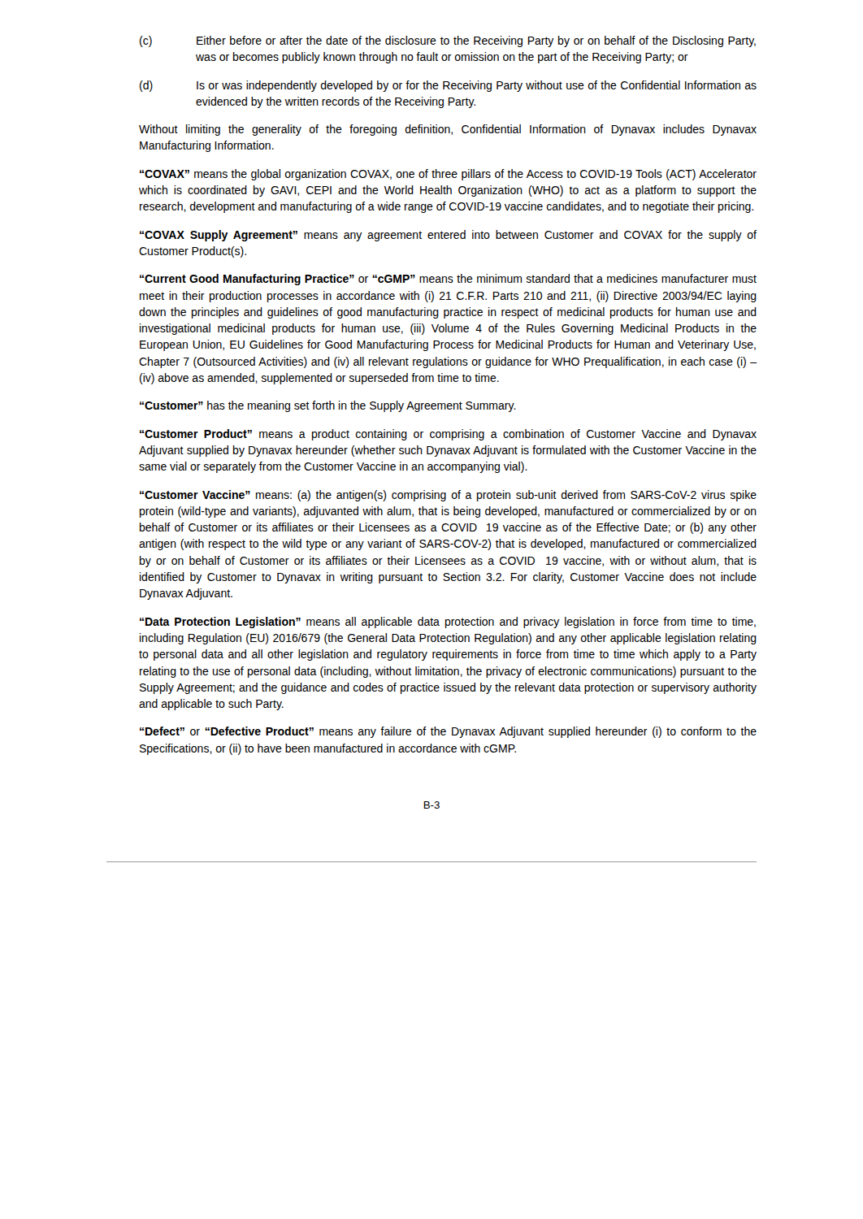(c)
Either before or after the date of the disclosure to the Receiving Party by or on behalf of the Disclosing Party, was or becomes publicly known through no fault or omission on the part of the Receiving Party; or
(d)
Is or was independently developed by or for the Receiving Party without use of the Confidential Information as evidenced by the written records of the Receiving Party.
Without limiting the generality of the foregoing definition, Confidential Information of Dynavax includes Dynavax Manufacturing Information.
“COVAX” means the global organization COVAX, one of three pillars of the Access to COVID-19 Tools (ACT) Accelerator which is coordinated by GAVI, CEPI and the World Health Organization (WHO) to act as a platform to support the research, development and manufacturing of a wide range of COVID-19 vaccine candidates, and to negotiate their pricing.
“COVAX Supply Agreement” means any agreement entered into between Customer and COVAX for the supply of Customer Product(s).
“Current Good Manufacturing Practice” or “cGMP” means the minimum standard that a medicines manufacturer must meet in their production processes in accordance with (i) 21 C.F.R. Parts 210 and 211, (ii) Directive 2003/94/EC laying down the principles and guidelines of good manufacturing practice in respect of medicinal products for human use and investigational medicinal products for human use, (iii) Volume 4 of the Rules Governing Medicinal Products in the European Union, EU Guidelines for Good Manufacturing Process for Medicinal Products for Human and Veterinary Use, Chapter 7 (Outsourced Activities) and (iv) all relevant regulations or guidance for WHO Prequalification, in each case (i) – (iv) above as amended, supplemented or superseded from time to time.
“Customer” has the meaning set forth in the Supply Agreement Summary.
“Customer Product” means a product containing or comprising a combination of Customer Vaccine and Dynavax Adjuvant supplied by Dynavax hereunder (whether such Dynavax Adjuvant is formulated with the Customer Vaccine in the same vial or separately from the Customer Vaccine in an accompanying vial).
“Customer Vaccine” means: (a) the antigen(s) comprising of a protein sub-unit derived from SARS-CoV-2 virus spike protein (wild-type and variants), adjuvanted with alum, that is being developed, manufactured or commercialized by or on behalf of Customer or its affiliates or their Licensees as a COVID 19 vaccine as of the Effective Date; or (b) any other antigen (with respect to the wild type or any variant of SARS-COV-2) that is developed, manufactured or commercialized by or on behalf of Customer or its affiliates or their Licensees as a COVID 19 vaccine, with or without alum, that is identified by Customer to Dynavax in writing pursuant to Section 3.2. For clarity, Customer Vaccine does not include Dynavax Adjuvant.
“Data Protection Legislation” means all applicable data protection and privacy legislation in force from time to time, including Regulation (EU) 2016/679 (the General Data Protection Regulation) and any other applicable legislation relating to personal data and all other legislation and regulatory requirements in force from time to time which apply to a Party relating to the use of personal data (including, without limitation, the privacy of electronic communications) pursuant to the Supply Agreement; and the guidance and codes of practice issued by the relevant data protection or supervisory authority and applicable to such Party.
“Defect” or “Defective Product” means any failure of the Dynavax Adjuvant supplied hereunder (i) to conform to the Specifications, or (ii) to have been manufactured in accordance with cGMP.
B-3